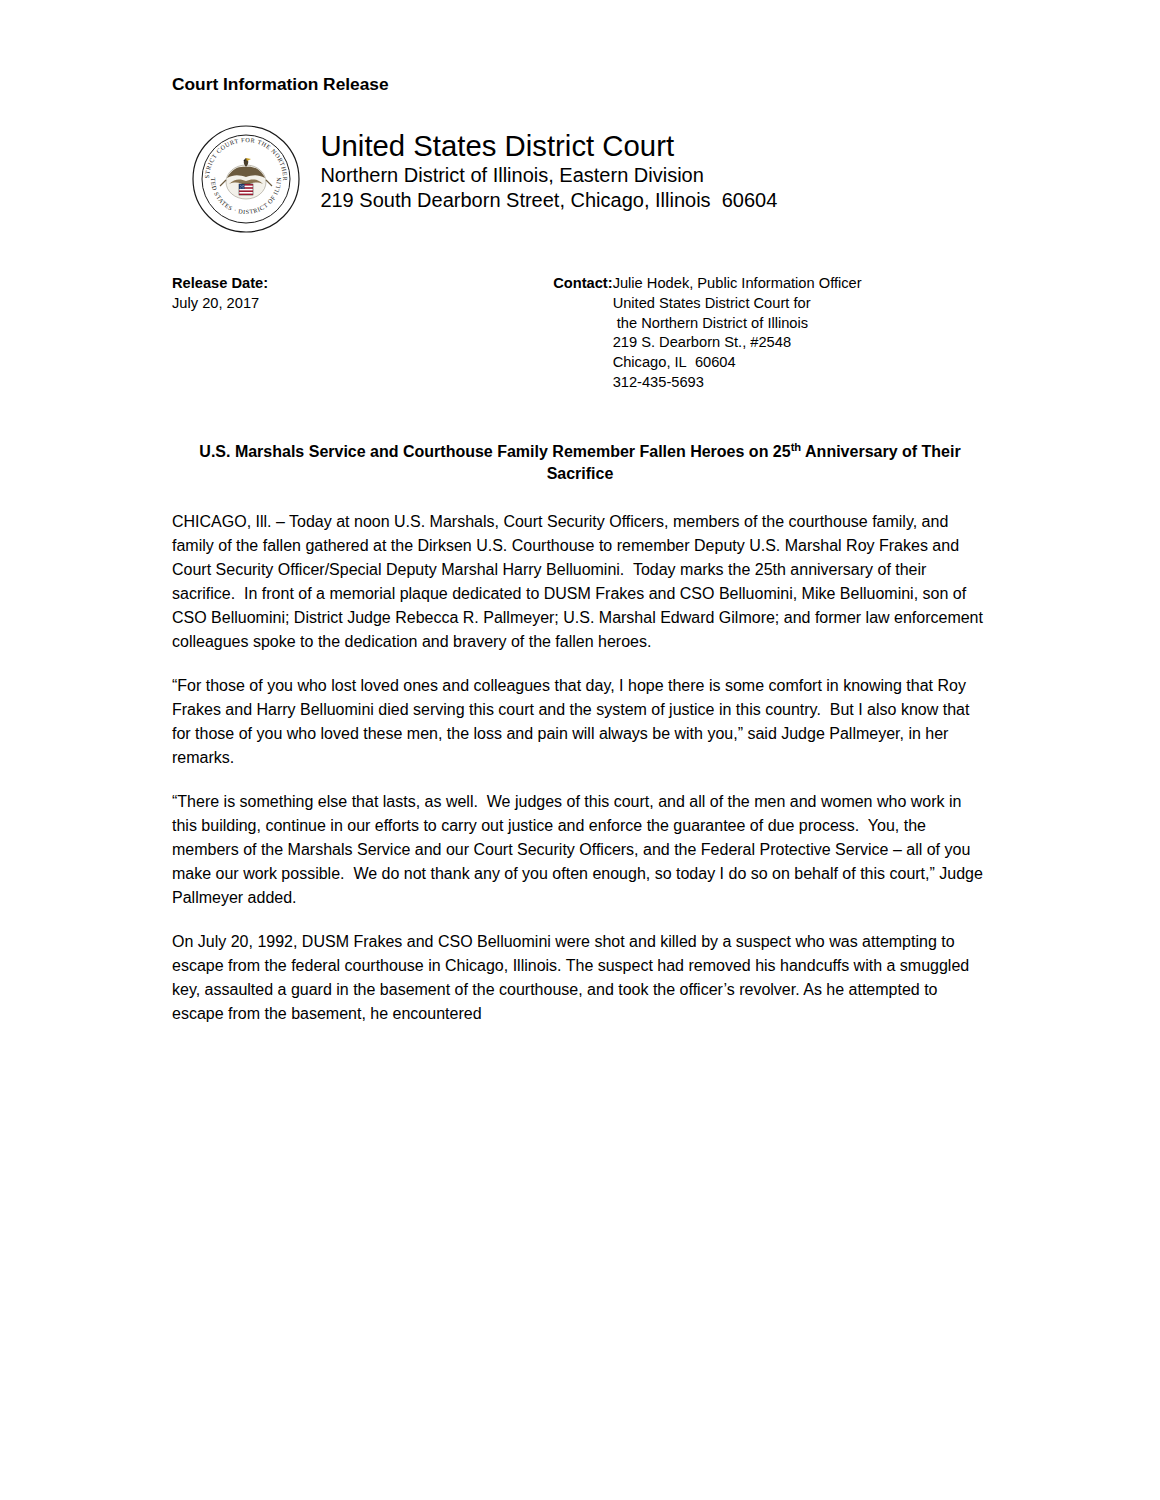Court Information Release
DISTRICT COURT FOR THE NORTHERN UNITED STATES · DISTRICT OF ILLINOIS
United States District Court
Northern District of Illinois, Eastern Division
219 South Dearborn Street, Chicago, Illinois 60604
| Release Date: July 20, 2017 | Contact: | Julie Hodek, Public Information Officer United States District Court for the Northern District of Illinois 219 S. Dearborn St., #2548 Chicago, IL 60604 312-435-5693 |
U.S. Marshals Service and Courthouse Family Remember Fallen Heroes on 25th Anniversary of Their Sacrifice
CHICAGO, Ill. – Today at noon U.S. Marshals, Court Security Officers, members of the courthouse family, and family of the fallen gathered at the Dirksen U.S. Courthouse to remember Deputy U.S. Marshal Roy Frakes and Court Security Officer/Special Deputy Marshal Harry Belluomini. Today marks the 25th anniversary of their sacrifice. In front of a memorial plaque dedicated to DUSM Frakes and CSO Belluomini, Mike Belluomini, son of CSO Belluomini; District Judge Rebecca R. Pallmeyer; U.S. Marshal Edward Gilmore; and former law enforcement colleagues spoke to the dedication and bravery of the fallen heroes.
“For those of you who lost loved ones and colleagues that day, I hope there is some comfort in knowing that Roy Frakes and Harry Belluomini died serving this court and the system of justice in this country. But I also know that for those of you who loved these men, the loss and pain will always be with you,” said Judge Pallmeyer, in her remarks.
“There is something else that lasts, as well. We judges of this court, and all of the men and women who work in this building, continue in our efforts to carry out justice and enforce the guarantee of due process. You, the members of the Marshals Service and our Court Security Officers, and the Federal Protective Service – all of you make our work possible. We do not thank any of you often enough, so today I do so on behalf of this court,” Judge Pallmeyer added.
On July 20, 1992, DUSM Frakes and CSO Belluomini were shot and killed by a suspect who was attempting to escape from the federal courthouse in Chicago, Illinois. The suspect had removed his handcuffs with a smuggled key, assaulted a guard in the basement of the courthouse, and took the officer’s revolver. As he attempted to escape from the basement, he encountered